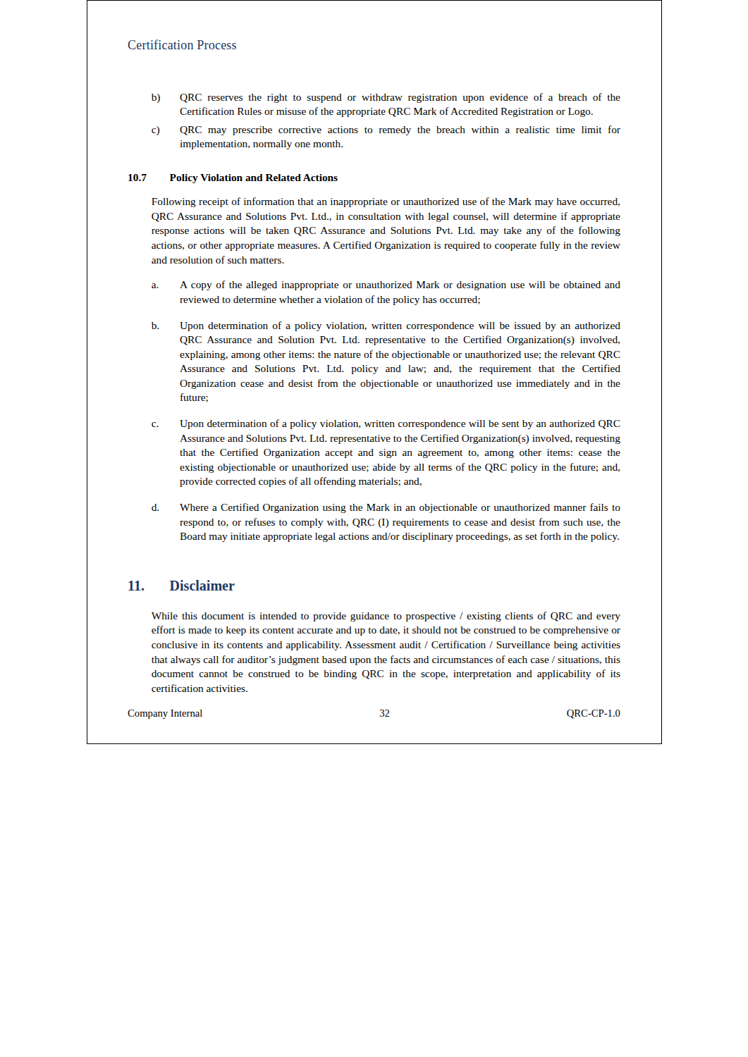Certification Process
b) QRC reserves the right to suspend or withdraw registration upon evidence of a breach of the Certification Rules or misuse of the appropriate QRC Mark of Accredited Registration or Logo.
c) QRC may prescribe corrective actions to remedy the breach within a realistic time limit for implementation, normally one month.
10.7 Policy Violation and Related Actions
Following receipt of information that an inappropriate or unauthorized use of the Mark may have occurred, QRC Assurance and Solutions Pvt. Ltd., in consultation with legal counsel, will determine if appropriate response actions will be taken QRC Assurance and Solutions Pvt. Ltd. may take any of the following actions, or other appropriate measures. A Certified Organization is required to cooperate fully in the review and resolution of such matters.
a. A copy of the alleged inappropriate or unauthorized Mark or designation use will be obtained and reviewed to determine whether a violation of the policy has occurred;
b. Upon determination of a policy violation, written correspondence will be issued by an authorized QRC Assurance and Solution Pvt. Ltd. representative to the Certified Organization(s) involved, explaining, among other items: the nature of the objectionable or unauthorized use; the relevant QRC Assurance and Solutions Pvt. Ltd. policy and law; and, the requirement that the Certified Organization cease and desist from the objectionable or unauthorized use immediately and in the future;
c. Upon determination of a policy violation, written correspondence will be sent by an authorized QRC Assurance and Solutions Pvt. Ltd. representative to the Certified Organization(s) involved, requesting that the Certified Organization accept and sign an agreement to, among other items: cease the existing objectionable or unauthorized use; abide by all terms of the QRC policy in the future; and, provide corrected copies of all offending materials; and,
d. Where a Certified Organization using the Mark in an objectionable or unauthorized manner fails to respond to, or refuses to comply with, QRC (I) requirements to cease and desist from such use, the Board may initiate appropriate legal actions and/or disciplinary proceedings, as set forth in the policy.
11. Disclaimer
While this document is intended to provide guidance to prospective / existing clients of QRC and every effort is made to keep its content accurate and up to date, it should not be construed to be comprehensive or conclusive in its contents and applicability. Assessment audit / Certification / Surveillance being activities that always call for auditor’s judgment based upon the facts and circumstances of each case / situations, this document cannot be construed to be binding QRC in the scope, interpretation and applicability of its certification activities.
Company Internal
32
QRC-CP-1.0